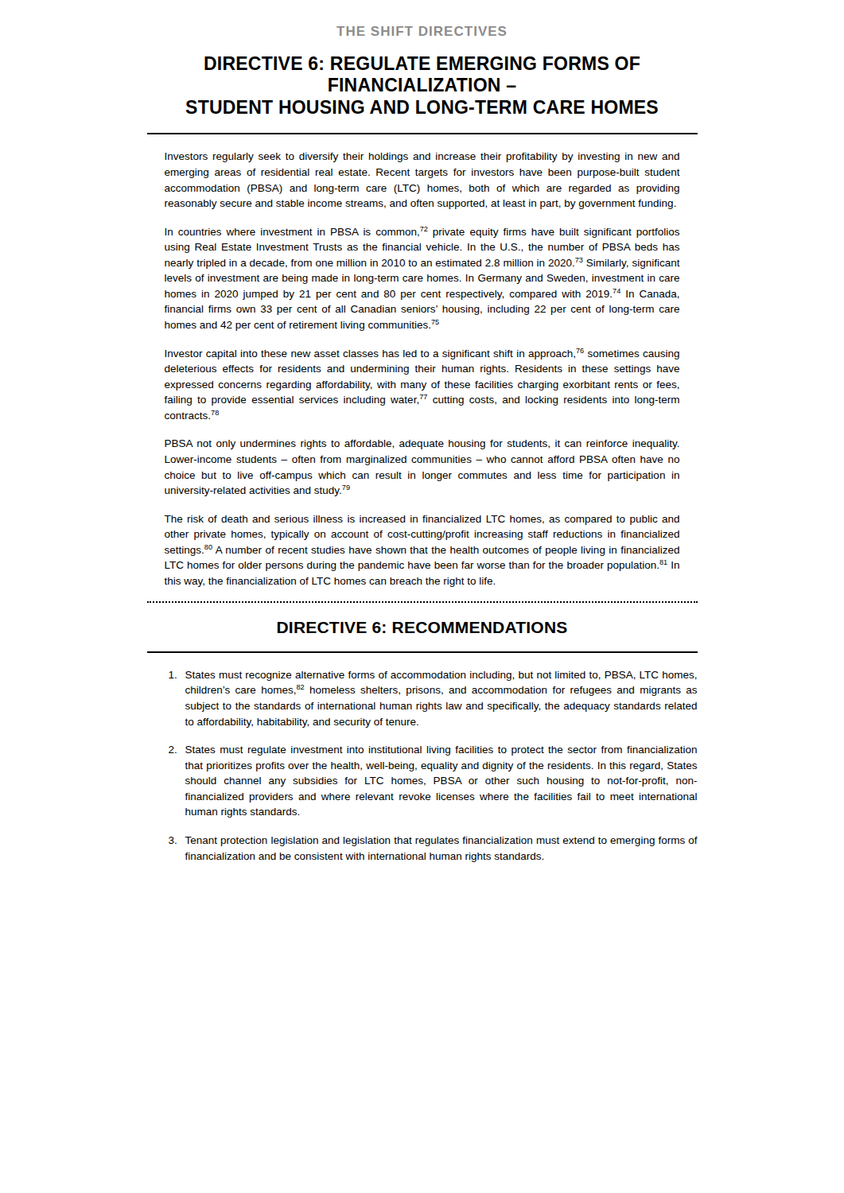The Shift Directives
Directive 6: Regulate Emerging Forms of Financialization –
Student Housing and Long-Term Care Homes
Investors regularly seek to diversify their holdings and increase their profitability by investing in new and emerging areas of residential real estate. Recent targets for investors have been purpose-built student accommodation (PBSA) and long-term care (LTC) homes, both of which are regarded as providing reasonably secure and stable income streams, and often supported, at least in part, by government funding.
In countries where investment in PBSA is common,72 private equity firms have built significant portfolios using Real Estate Investment Trusts as the financial vehicle. In the U.S., the number of PBSA beds has nearly tripled in a decade, from one million in 2010 to an estimated 2.8 million in 2020.73 Similarly, significant levels of investment are being made in long-term care homes. In Germany and Sweden, investment in care homes in 2020 jumped by 21 per cent and 80 per cent respectively, compared with 2019.74 In Canada, financial firms own 33 per cent of all Canadian seniors’ housing, including 22 per cent of long-term care homes and 42 per cent of retirement living communities.75
Investor capital into these new asset classes has led to a significant shift in approach,76 sometimes causing deleterious effects for residents and undermining their human rights. Residents in these settings have expressed concerns regarding affordability, with many of these facilities charging exorbitant rents or fees, failing to provide essential services including water,77 cutting costs, and locking residents into long-term contracts.78
PBSA not only undermines rights to affordable, adequate housing for students, it can reinforce inequality. Lower-income students – often from marginalized communities – who cannot afford PBSA often have no choice but to live off-campus which can result in longer commutes and less time for participation in university-related activities and study.79
The risk of death and serious illness is increased in financialized LTC homes, as compared to public and other private homes, typically on account of cost-cutting/profit increasing staff reductions in financialized settings.80 A number of recent studies have shown that the health outcomes of people living in financialized LTC homes for older persons during the pandemic have been far worse than for the broader population.81 In this way, the financialization of LTC homes can breach the right to life.
Directive 6: Recommendations
States must recognize alternative forms of accommodation including, but not limited to, PBSA, LTC homes, children’s care homes,82 homeless shelters, prisons, and accommodation for refugees and migrants as subject to the standards of international human rights law and specifically, the adequacy standards related to affordability, habitability, and security of tenure.
States must regulate investment into institutional living facilities to protect the sector from financialization that prioritizes profits over the health, well-being, equality and dignity of the residents. In this regard, States should channel any subsidies for LTC homes, PBSA or other such housing to not-for-profit, non-financialized providers and where relevant revoke licenses where the facilities fail to meet international human rights standards.
Tenant protection legislation and legislation that regulates financialization must extend to emerging forms of financialization and be consistent with international human rights standards.